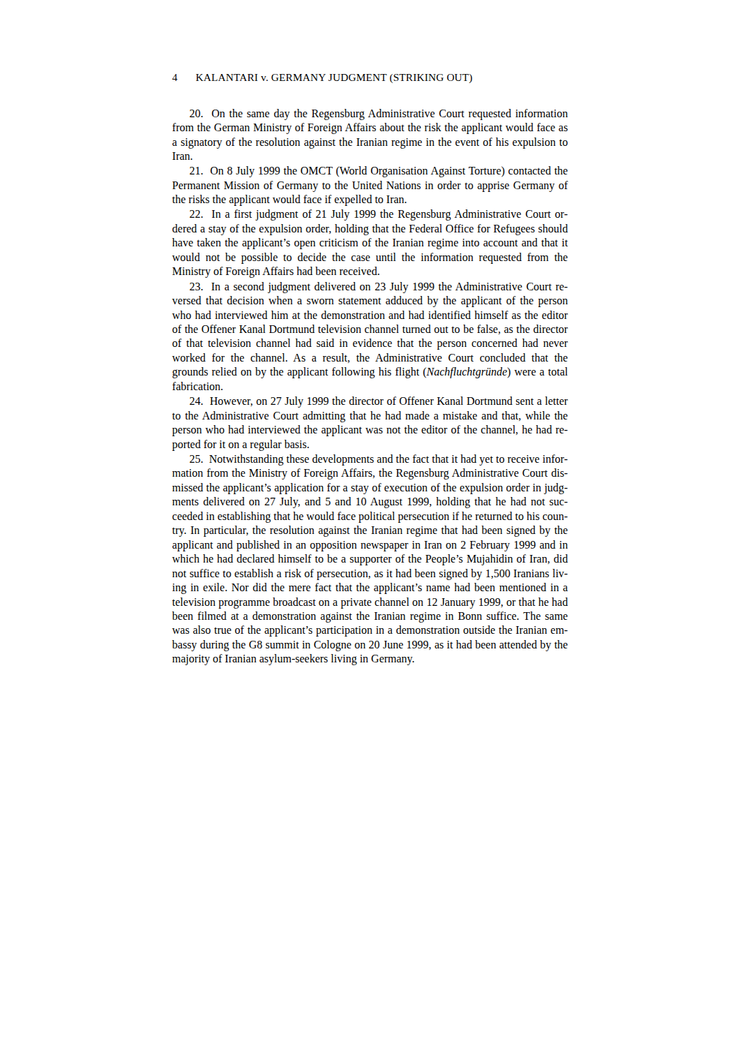4 KALANTARI v. GERMANY JUDGMENT (STRIKING OUT)
20. On the same day the Regensburg Administrative Court requested information from the German Ministry of Foreign Affairs about the risk the applicant would face as a signatory of the resolution against the Iranian regime in the event of his expulsion to Iran.
21. On 8 July 1999 the OMCT (World Organisation Against Torture) contacted the Permanent Mission of Germany to the United Nations in order to apprise Germany of the risks the applicant would face if expelled to Iran.
22. In a first judgment of 21 July 1999 the Regensburg Administrative Court ordered a stay of the expulsion order, holding that the Federal Office for Refugees should have taken the applicant’s open criticism of the Iranian regime into account and that it would not be possible to decide the case until the information requested from the Ministry of Foreign Affairs had been received.
23. In a second judgment delivered on 23 July 1999 the Administrative Court reversed that decision when a sworn statement adduced by the applicant of the person who had interviewed him at the demonstration and had identified himself as the editor of the Offener Kanal Dortmund television channel turned out to be false, as the director of that television channel had said in evidence that the person concerned had never worked for the channel. As a result, the Administrative Court concluded that the grounds relied on by the applicant following his flight (Nachfluchtgründe) were a total fabrication.
24. However, on 27 July 1999 the director of Offener Kanal Dortmund sent a letter to the Administrative Court admitting that he had made a mistake and that, while the person who had interviewed the applicant was not the editor of the channel, he had reported for it on a regular basis.
25. Notwithstanding these developments and the fact that it had yet to receive information from the Ministry of Foreign Affairs, the Regensburg Administrative Court dismissed the applicant’s application for a stay of execution of the expulsion order in judgments delivered on 27 July, and 5 and 10 August 1999, holding that he had not succeeded in establishing that he would face political persecution if he returned to his country. In particular, the resolution against the Iranian regime that had been signed by the applicant and published in an opposition newspaper in Iran on 2 February 1999 and in which he had declared himself to be a supporter of the People’s Mujahidin of Iran, did not suffice to establish a risk of persecution, as it had been signed by 1,500 Iranians living in exile. Nor did the mere fact that the applicant’s name had been mentioned in a television programme broadcast on a private channel on 12 January 1999, or that he had been filmed at a demonstration against the Iranian regime in Bonn suffice. The same was also true of the applicant’s participation in a demonstration outside the Iranian embassy during the G8 summit in Cologne on 20 June 1999, as it had been attended by the majority of Iranian asylum-seekers living in Germany.